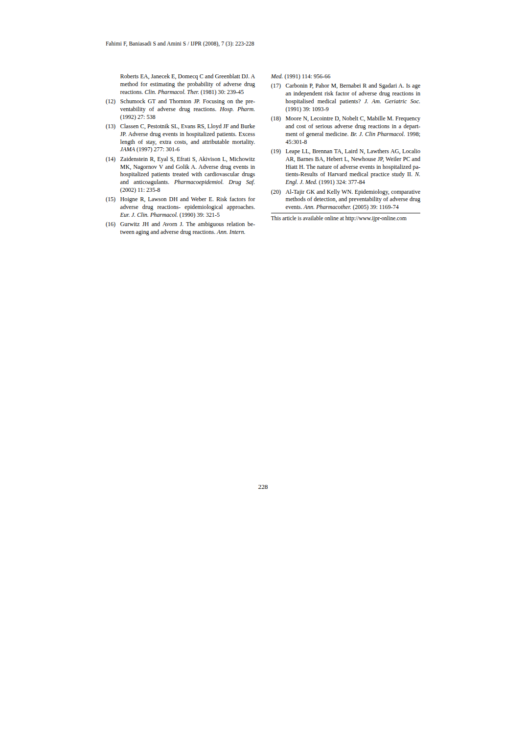Fahimi F, Baniasadi S and Amini S / IJPR (2008), 7 (3): 223-228
Roberts EA, Janecek E, Domecq C and Greenblatt DJ. A method for estimating the probability of adverse drug reactions. Clin. Pharmacol. Ther. (1981) 30: 239-45
(12) Schumock GT and Thornton JP. Focusing on the preventability of adverse drug reactions. Hosp. Pharm. (1992) 27: 538
(13) Classen C, Pestotnik SL, Evans RS, Lloyd JF and Burke JP. Adverse drug events in hospitalized patients. Excess length of stay, extra costs, and attributable mortality. JAMA (1997) 277: 301-6
(14) Zaidenstein R, Eyal S, Efrati S, Akivison L, Michowitz MK, Nagornov V and Golik A. Adverse drug events in hospitalized patients treated with cardiovascular drugs and anticoagulants. Pharmacoepidemiol. Drug Saf. (2002) 11: 235-8
(15) Hoigne R, Lawson DH and Weber E. Risk factors for adverse drug reactions- epidemiological approaches. Eur. J. Clin. Pharmacol. (1990) 39: 321-5
(16) Gurwitz JH and Avorn J. The ambiguous relation between aging and adverse drug reactions. Ann. Intern.
Med. (1991) 114: 956-66
(17) Carbonin P, Pahor M, Bernabei R and Sgadari A. Is age an independent risk factor of adverse drug reactions in hospitalised medical patients? J. Am. Geriatric Soc. (1991) 39: 1093-9
(18) Moore N, Lecointre D, Nobelt C, Mabille M. Frequency and cost of serious adverse drug reactions in a department of general medicine. Br. J. Clin Pharmacol. 1998; 45:301-8
(19) Leape LL, Brennan TA, Laird N, Lawthers AG, Localio AR, Barnes BA, Hebert L, Newhouse JP, Weiler PC and Hiatt H. The nature of adverse events in hospitalized patients-Results of Harvard medical practice study II. N. Engl. J. Med. (1991) 324: 377-84
(20) Al-Tajir GK and Kelly WN. Epidemiology, comparative methods of detection, and preventability of adverse drug events. Ann. Pharmacother. (2005) 39: 1169-74
This article is available online at http://www.ijpr-online.com
228